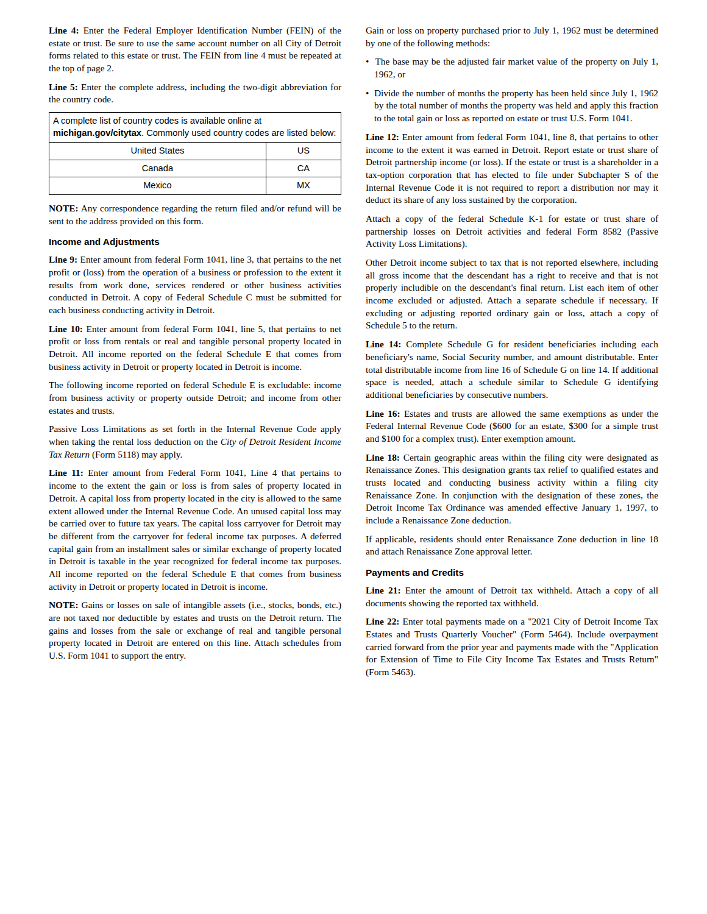Line 4: Enter the Federal Employer Identification Number (FEIN) of the estate or trust. Be sure to use the same account number on all City of Detroit forms related to this estate or trust. The FEIN from line 4 must be repeated at the top of page 2.
Line 5: Enter the complete address, including the two-digit abbreviation for the country code.
| A complete list of country codes is available online at michigan.gov/citytax . Commonly used country codes are listed below: |
| United States | US |
| Canada | CA |
| Mexico | MX |
NOTE: Any correspondence regarding the return filed and/or refund will be sent to the address provided on this form.
Income and Adjustments
Line 9: Enter amount from federal Form 1041, line 3, that pertains to the net profit or (loss) from the operation of a business or profession to the extent it results from work done, services rendered or other business activities conducted in Detroit. A copy of Federal Schedule C must be submitted for each business conducting activity in Detroit.
Line 10: Enter amount from federal Form 1041, line 5, that pertains to net profit or loss from rentals or real and tangible personal property located in Detroit. All income reported on the federal Schedule E that comes from business activity in Detroit or property located in Detroit is income.
The following income reported on federal Schedule E is excludable: income from business activity or property outside Detroit; and income from other estates and trusts.
Passive Loss Limitations as set forth in the Internal Revenue Code apply when taking the rental loss deduction on the City of Detroit Resident Income Tax Return (Form 5118) may apply.
Line 11: Enter amount from Federal Form 1041, Line 4 that pertains to income to the extent the gain or loss is from sales of property located in Detroit. A capital loss from property located in the city is allowed to the same extent allowed under the Internal Revenue Code. An unused capital loss may be carried over to future tax years. The capital loss carryover for Detroit may be different from the carryover for federal income tax purposes. A deferred capital gain from an installment sales or similar exchange of property located in Detroit is taxable in the year recognized for federal income tax purposes. All income reported on the federal Schedule E that comes from business activity in Detroit or property located in Detroit is income.
NOTE: Gains or losses on sale of intangible assets (i.e., stocks, bonds, etc.) are not taxed nor deductible by estates and trusts on the Detroit return. The gains and losses from the sale or exchange of real and tangible personal property located in Detroit are entered on this line. Attach schedules from U.S. Form 1041 to support the entry.
Gain or loss on property purchased prior to July 1, 1962 must be determined by one of the following methods:
• The base may be the adjusted fair market value of the property on July 1, 1962, or
• Divide the number of months the property has been held since July 1, 1962 by the total number of months the property was held and apply this fraction to the total gain or loss as reported on estate or trust U.S. Form 1041.
Line 12: Enter amount from federal Form 1041, line 8, that pertains to other income to the extent it was earned in Detroit. Report estate or trust share of Detroit partnership income (or loss). If the estate or trust is a shareholder in a tax-option corporation that has elected to file under Subchapter S of the Internal Revenue Code it is not required to report a distribution nor may it deduct its share of any loss sustained by the corporation.
Attach a copy of the federal Schedule K-1 for estate or trust share of partnership losses on Detroit activities and federal Form 8582 (Passive Activity Loss Limitations).
Other Detroit income subject to tax that is not reported elsewhere, including all gross income that the descendant has a right to receive and that is not properly includible on the descendant's final return. List each item of other income excluded or adjusted. Attach a separate schedule if necessary. If excluding or adjusting reported ordinary gain or loss, attach a copy of Schedule 5 to the return.
Line 14: Complete Schedule G for resident beneficiaries including each beneficiary's name, Social Security number, and amount distributable. Enter total distributable income from line 16 of Schedule G on line 14. If additional space is needed, attach a schedule similar to Schedule G identifying additional beneficiaries by consecutive numbers.
Line 16: Estates and trusts are allowed the same exemptions as under the Federal Internal Revenue Code ($600 for an estate, $300 for a simple trust and $100 for a complex trust). Enter exemption amount.
Line 18: Certain geographic areas within the filing city were designated as Renaissance Zones. This designation grants tax relief to qualified estates and trusts located and conducting business activity within a filing city Renaissance Zone. In conjunction with the designation of these zones, the Detroit Income Tax Ordinance was amended effective January 1, 1997, to include a Renaissance Zone deduction.
If applicable, residents should enter Renaissance Zone deduction in line 18 and attach Renaissance Zone approval letter.
Payments and Credits
Line 21: Enter the amount of Detroit tax withheld. Attach a copy of all documents showing the reported tax withheld.
Line 22: Enter total payments made on a "2021 City of Detroit Income Tax Estates and Trusts Quarterly Voucher" (Form 5464). Include overpayment carried forward from the prior year and payments made with the "Application for Extension of Time to File City Income Tax Estates and Trusts Return" (Form 5463).